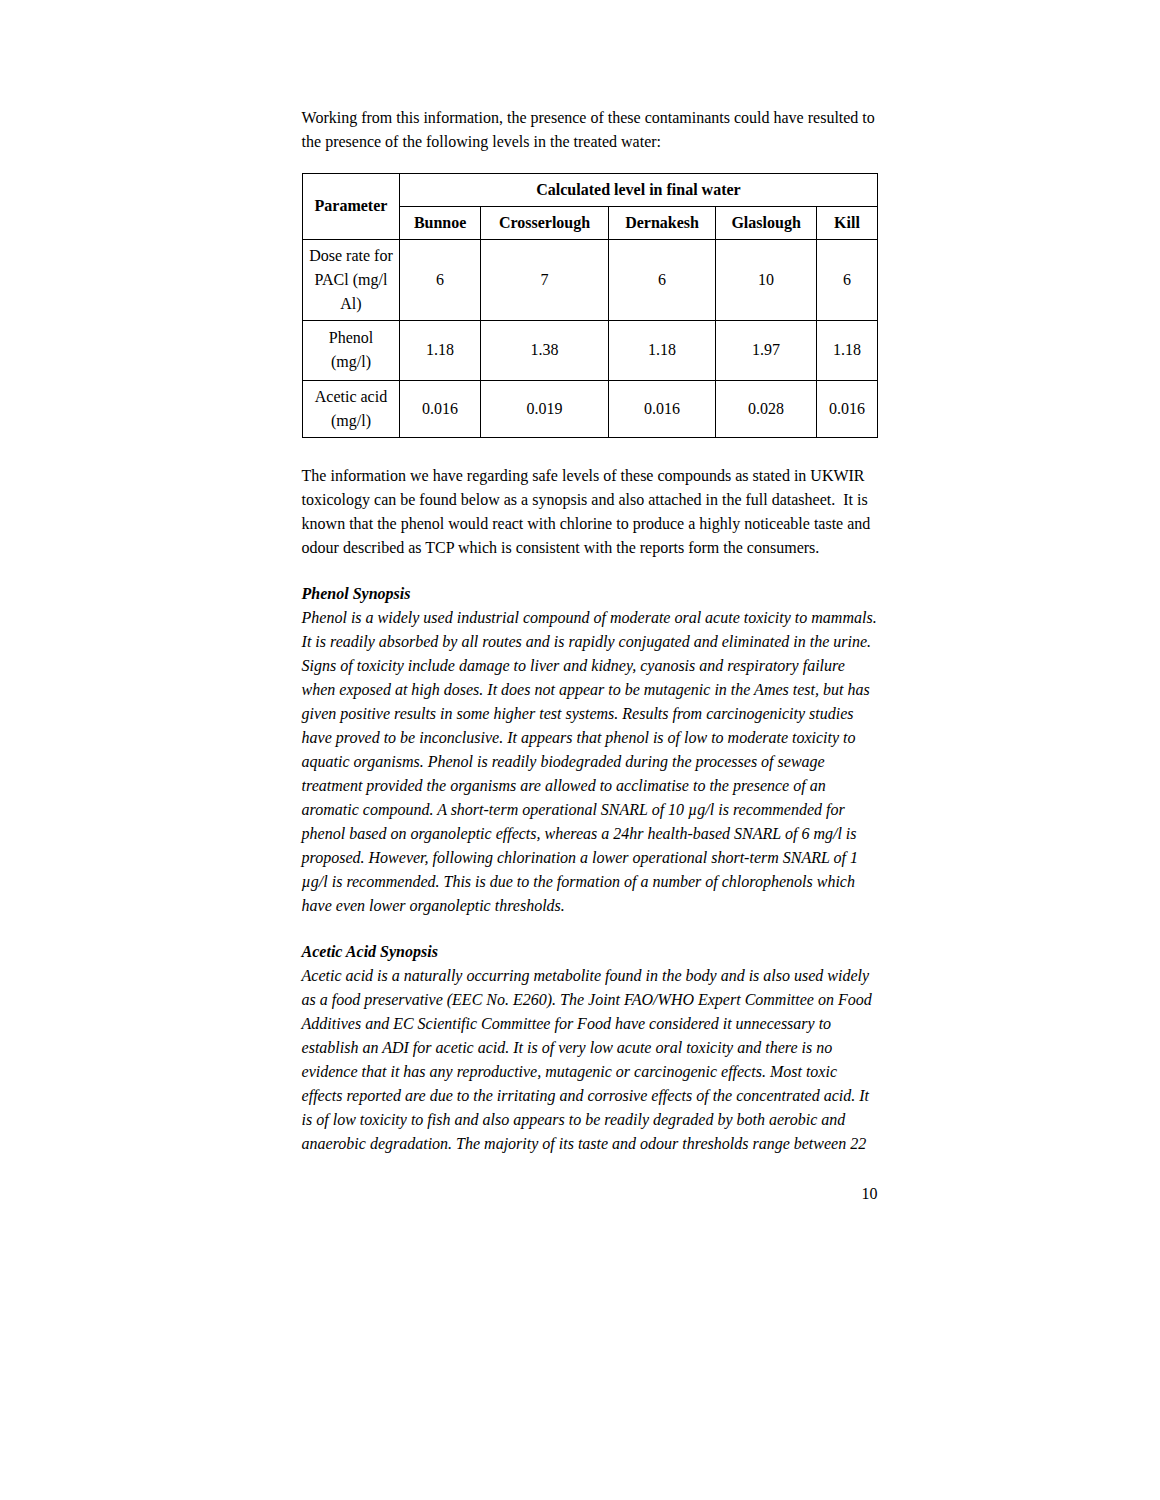Working from this information, the presence of these contaminants could have resulted to the presence of the following levels in the treated water:
| Parameter | Calculated level in final water |
| --- | --- |
| Bunnoe | Crosserlough | Dernakesh | Glaslough | Kill |
| Dose rate for PACl (mg/l Al) | 6 | 7 | 6 | 10 | 6 |
| Phenol (mg/l) | 1.18 | 1.38 | 1.18 | 1.97 | 1.18 |
| Acetic acid (mg/l) | 0.016 | 0.019 | 0.016 | 0.028 | 0.016 |
The information we have regarding safe levels of these compounds as stated in UKWIR toxicology can be found below as a synopsis and also attached in the full datasheet. It is known that the phenol would react with chlorine to produce a highly noticeable taste and odour described as TCP which is consistent with the reports form the consumers.
Phenol Synopsis
Phenol is a widely used industrial compound of moderate oral acute toxicity to mammals. It is readily absorbed by all routes and is rapidly conjugated and eliminated in the urine. Signs of toxicity include damage to liver and kidney, cyanosis and respiratory failure when exposed at high doses. It does not appear to be mutagenic in the Ames test, but has given positive results in some higher test systems. Results from carcinogenicity studies have proved to be inconclusive. It appears that phenol is of low to moderate toxicity to aquatic organisms. Phenol is readily biodegraded during the processes of sewage treatment provided the organisms are allowed to acclimatise to the presence of an aromatic compound. A short-term operational SNARL of 10 µg/l is recommended for phenol based on organoleptic effects, whereas a 24hr health-based SNARL of 6 mg/l is proposed. However, following chlorination a lower operational short-term SNARL of 1 µg/l is recommended. This is due to the formation of a number of chlorophenols which have even lower organoleptic thresholds.
Acetic Acid Synopsis
Acetic acid is a naturally occurring metabolite found in the body and is also used widely as a food preservative (EEC No. E260). The Joint FAO/WHO Expert Committee on Food Additives and EC Scientific Committee for Food have considered it unnecessary to establish an ADI for acetic acid. It is of very low acute oral toxicity and there is no evidence that it has any reproductive, mutagenic or carcinogenic effects. Most toxic effects reported are due to the irritating and corrosive effects of the concentrated acid. It is of low toxicity to fish and also appears to be readily degraded by both aerobic and anaerobic degradation. The majority of its taste and odour thresholds range between 22
10